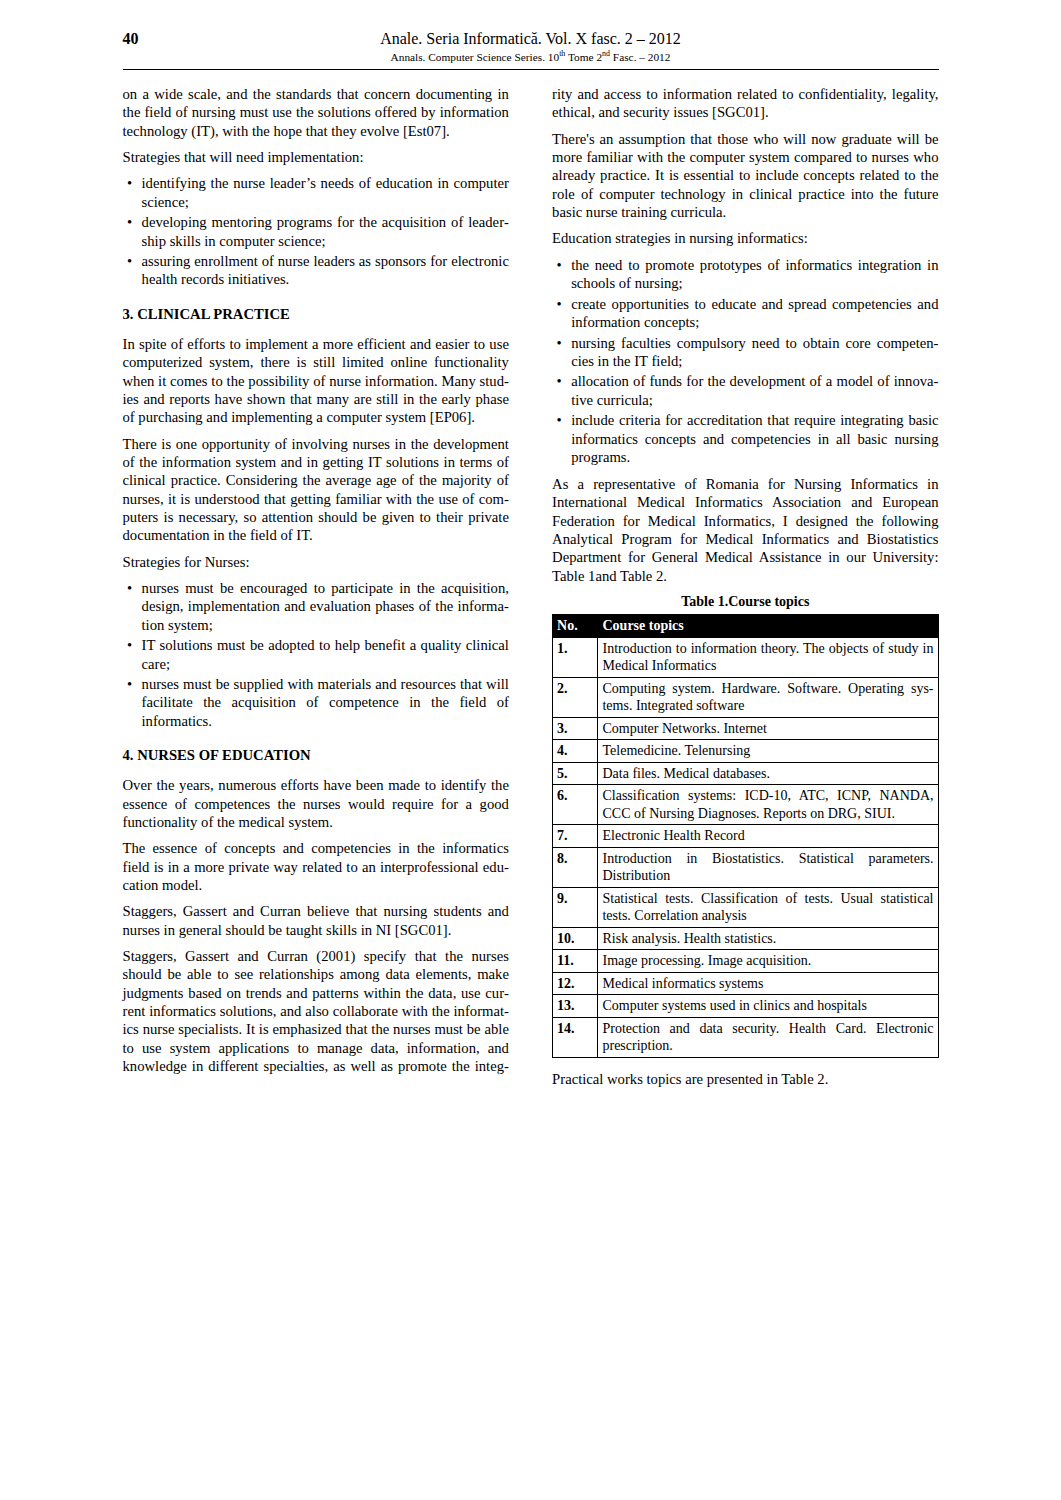40
Anale. Seria Informatică. Vol. X fasc. 2 – 2012
Annals. Computer Science Series. 10th Tome 2nd Fasc. – 2012
on a wide scale, and the standards that concern documenting in the field of nursing must use the solutions offered by information technology (IT), with the hope that they evolve [Est07].
Strategies that will need implementation:
identifying the nurse leader’s needs of education in computer science;
developing mentoring programs for the acquisition of leadership skills in computer science;
assuring enrollment of nurse leaders as sponsors for electronic health records initiatives.
3. CLINICAL PRACTICE
In spite of efforts to implement a more efficient and easier to use computerized system, there is still limited online functionality when it comes to the possibility of nurse information. Many studies and reports have shown that many are still in the early phase of purchasing and implementing a computer system [EP06].
There is one opportunity of involving nurses in the development of the information system and in getting IT solutions in terms of clinical practice. Considering the average age of the majority of nurses, it is understood that getting familiar with the use of computers is necessary, so attention should be given to their private documentation in the field of IT.
Strategies for Nurses:
nurses must be encouraged to participate in the acquisition, design, implementation and evaluation phases of the information system;
IT solutions must be adopted to help benefit a quality clinical care;
nurses must be supplied with materials and resources that will facilitate the acquisition of competence in the field of informatics.
4. NURSES OF EDUCATION
Over the years, numerous efforts have been made to identify the essence of competences the nurses would require for a good functionality of the medical system.
The essence of concepts and competencies in the informatics field is in a more private way related to an interprofessional education model.
Staggers, Gassert and Curran believe that nursing students and nurses in general should be taught skills in NI [SGC01].
Staggers, Gassert and Curran (2001) specify that the nurses should be able to see relationships among data elements, make judgments based on trends and patterns within the data, use current informatics solutions, and also collaborate with the informatics nurse specialists. It is emphasized that the nurses must be able to use system applications to manage data, information, and knowledge in different specialties, as well as promote the integrity and access to information related to confidentiality, legality, ethical, and security issues [SGC01].
There's an assumption that those who will now graduate will be more familiar with the computer system compared to nurses who already practice. It is essential to include concepts related to the role of computer technology in clinical practice into the future basic nurse training curricula.
Education strategies in nursing informatics:
the need to promote prototypes of informatics integration in schools of nursing;
create opportunities to educate and spread competencies and information concepts;
nursing faculties compulsory need to obtain core competencies in the IT field;
allocation of funds for the development of a model of innovative curricula;
include criteria for accreditation that require integrating basic informatics concepts and competencies in all basic nursing programs.
As a representative of Romania for Nursing Informatics in International Medical Informatics Association and European Federation for Medical Informatics, I designed the following Analytical Program for Medical Informatics and Biostatistics Department for General Medical Assistance in our University: Table 1and Table 2.
Table 1.Course topics
| No. | Course topics |
| --- | --- |
| 1. | Introduction to information theory. The objects of study in Medical Informatics |
| 2. | Computing system. Hardware. Software. Operating systems. Integrated software |
| 3. | Computer Networks. Internet |
| 4. | Telemedicine. Telenursing |
| 5. | Data files. Medical databases. |
| 6. | Classification systems: ICD-10, ATC, ICNP, NANDA, CCC of Nursing Diagnoses. Reports on DRG, SIUI. |
| 7. | Electronic Health Record |
| 8. | Introduction in Biostatistics. Statistical parameters. Distribution |
| 9. | Statistical tests. Classification of tests. Usual statistical tests. Correlation analysis |
| 10. | Risk analysis. Health statistics. |
| 11. | Image processing. Image acquisition. |
| 12. | Medical informatics systems |
| 13. | Computer systems used in clinics and hospitals |
| 14. | Protection and data security. Health Card. Electronic prescription. |
Practical works topics are presented in Table 2.